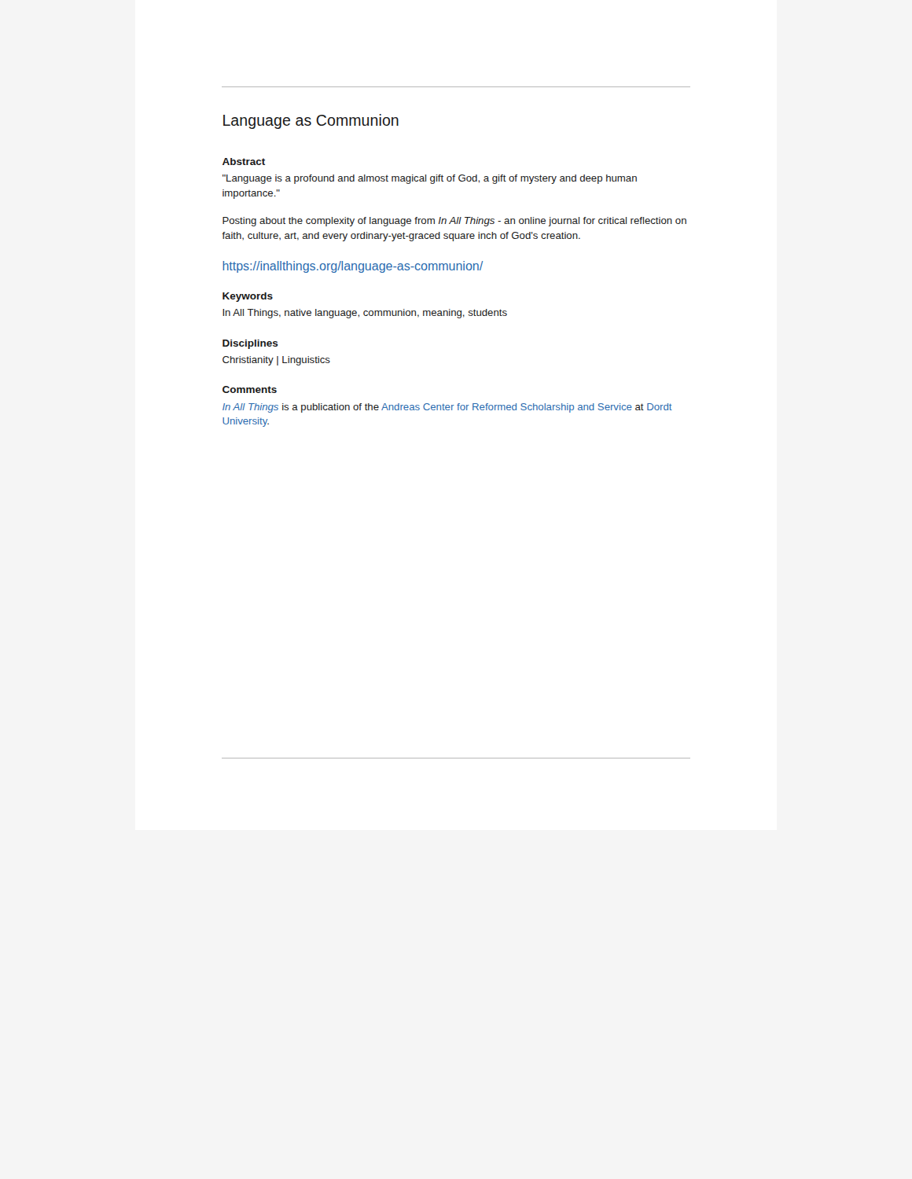Language as Communion
Abstract
"Language is a profound and almost magical gift of God, a gift of mystery and deep human importance."
Posting about the complexity of language from In All Things - an online journal for critical reflection on faith, culture, art, and every ordinary-yet-graced square inch of God's creation.
https://inallthings.org/language-as-communion/
Keywords
In All Things, native language, communion, meaning, students
Disciplines
Christianity | Linguistics
Comments
In All Things is a publication of the Andreas Center for Reformed Scholarship and Service at Dordt University.